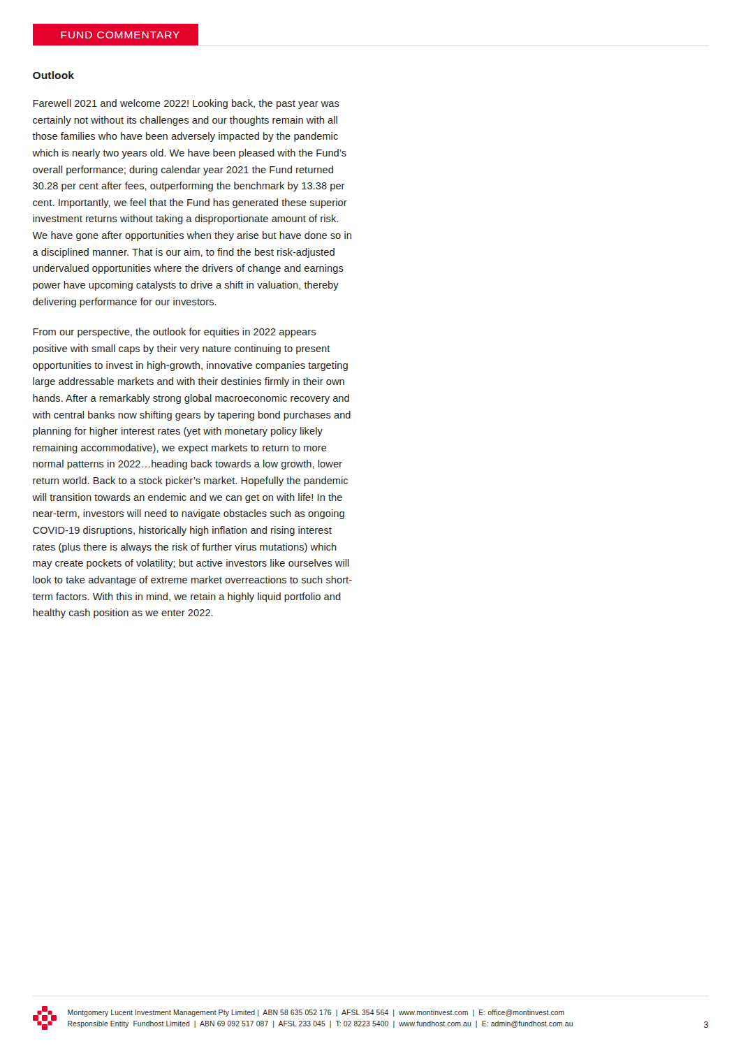FUND COMMENTARY
Outlook
Farewell 2021 and welcome 2022! Looking back, the past year was certainly not without its challenges and our thoughts remain with all those families who have been adversely impacted by the pandemic which is nearly two years old. We have been pleased with the Fund’s overall performance; during calendar year 2021 the Fund returned 30.28 per cent after fees, outperforming the benchmark by 13.38 per cent. Importantly, we feel that the Fund has generated these superior investment returns without taking a disproportionate amount of risk. We have gone after opportunities when they arise but have done so in a disciplined manner. That is our aim, to find the best risk-adjusted undervalued opportunities where the drivers of change and earnings power have upcoming catalysts to drive a shift in valuation, thereby delivering performance for our investors.
From our perspective, the outlook for equities in 2022 appears positive with small caps by their very nature continuing to present opportunities to invest in high-growth, innovative companies targeting large addressable markets and with their destinies firmly in their own hands. After a remarkably strong global macroeconomic recovery and with central banks now shifting gears by tapering bond purchases and planning for higher interest rates (yet with monetary policy likely remaining accommodative), we expect markets to return to more normal patterns in 2022…heading back towards a low growth, lower return world. Back to a stock picker’s market. Hopefully the pandemic will transition towards an endemic and we can get on with life! In the near-term, investors will need to navigate obstacles such as ongoing COVID-19 disruptions, historically high inflation and rising interest rates (plus there is always the risk of further virus mutations) which may create pockets of volatility; but active investors like ourselves will look to take advantage of extreme market overreactions to such short-term factors. With this in mind, we retain a highly liquid portfolio and healthy cash position as we enter 2022.
Montgomery Lucent Investment Management Pty Limited | ABN 58 635 052 176 | AFSL 354 564 | www.montinvest.com | E: office@montinvest.com
Responsible Entity Fundhost Limited | ABN 69 092 517 087 | AFSL 233 045 | T: 02 8223 5400 | www.fundhost.com.au | E: admin@fundhost.com.au
3